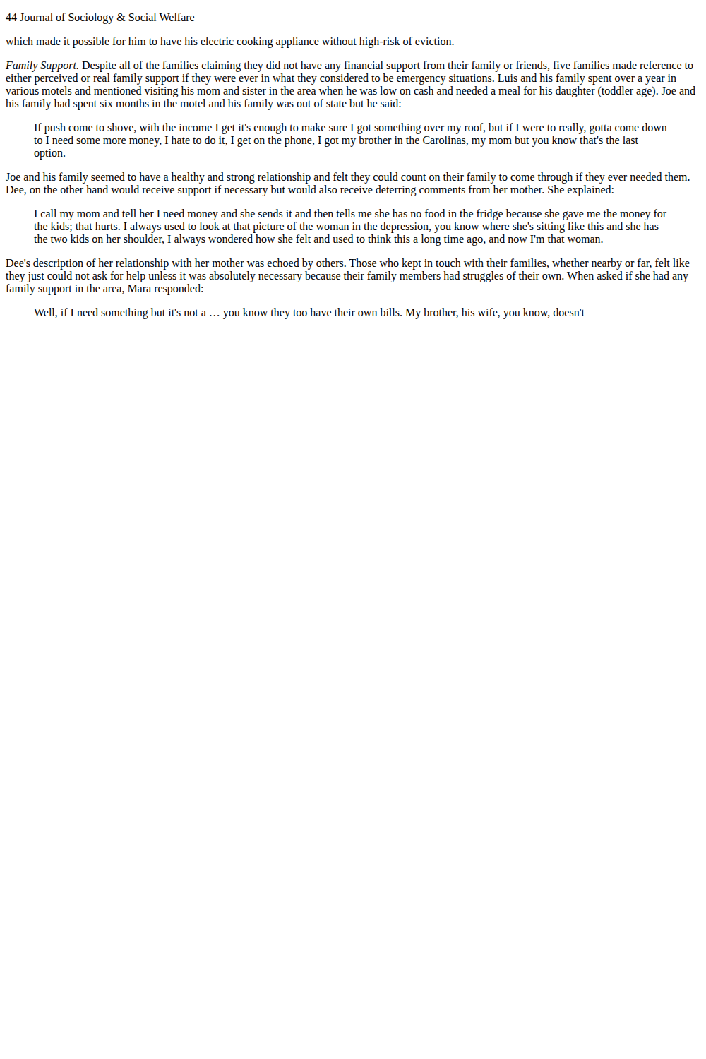44 Journal of Sociology & Social Welfare
which made it possible for him to have his electric cooking appliance without high-risk of eviction.
Family Support. Despite all of the families claiming they did not have any financial support from their family or friends, five families made reference to either perceived or real family support if they were ever in what they considered to be emergency situations. Luis and his family spent over a year in various motels and mentioned visiting his mom and sister in the area when he was low on cash and needed a meal for his daughter (toddler age). Joe and his family had spent six months in the motel and his family was out of state but he said:
If push come to shove, with the income I get it's enough to make sure I got something over my roof, but if I were to really, gotta come down to I need some more money, I hate to do it, I get on the phone, I got my brother in the Carolinas, my mom but you know that's the last option.
Joe and his family seemed to have a healthy and strong relationship and felt they could count on their family to come through if they ever needed them. Dee, on the other hand would receive support if necessary but would also receive deterring comments from her mother. She explained:
I call my mom and tell her I need money and she sends it and then tells me she has no food in the fridge because she gave me the money for the kids; that hurts. I always used to look at that picture of the woman in the depression, you know where she's sitting like this and she has the two kids on her shoulder, I always wondered how she felt and used to think this a long time ago, and now I'm that woman.
Dee's description of her relationship with her mother was echoed by others. Those who kept in touch with their families, whether nearby or far, felt like they just could not ask for help unless it was absolutely necessary because their family members had struggles of their own. When asked if she had any family support in the area, Mara responded:
Well, if I need something but it's not a … you know they too have their own bills. My brother, his wife, you know, doesn't